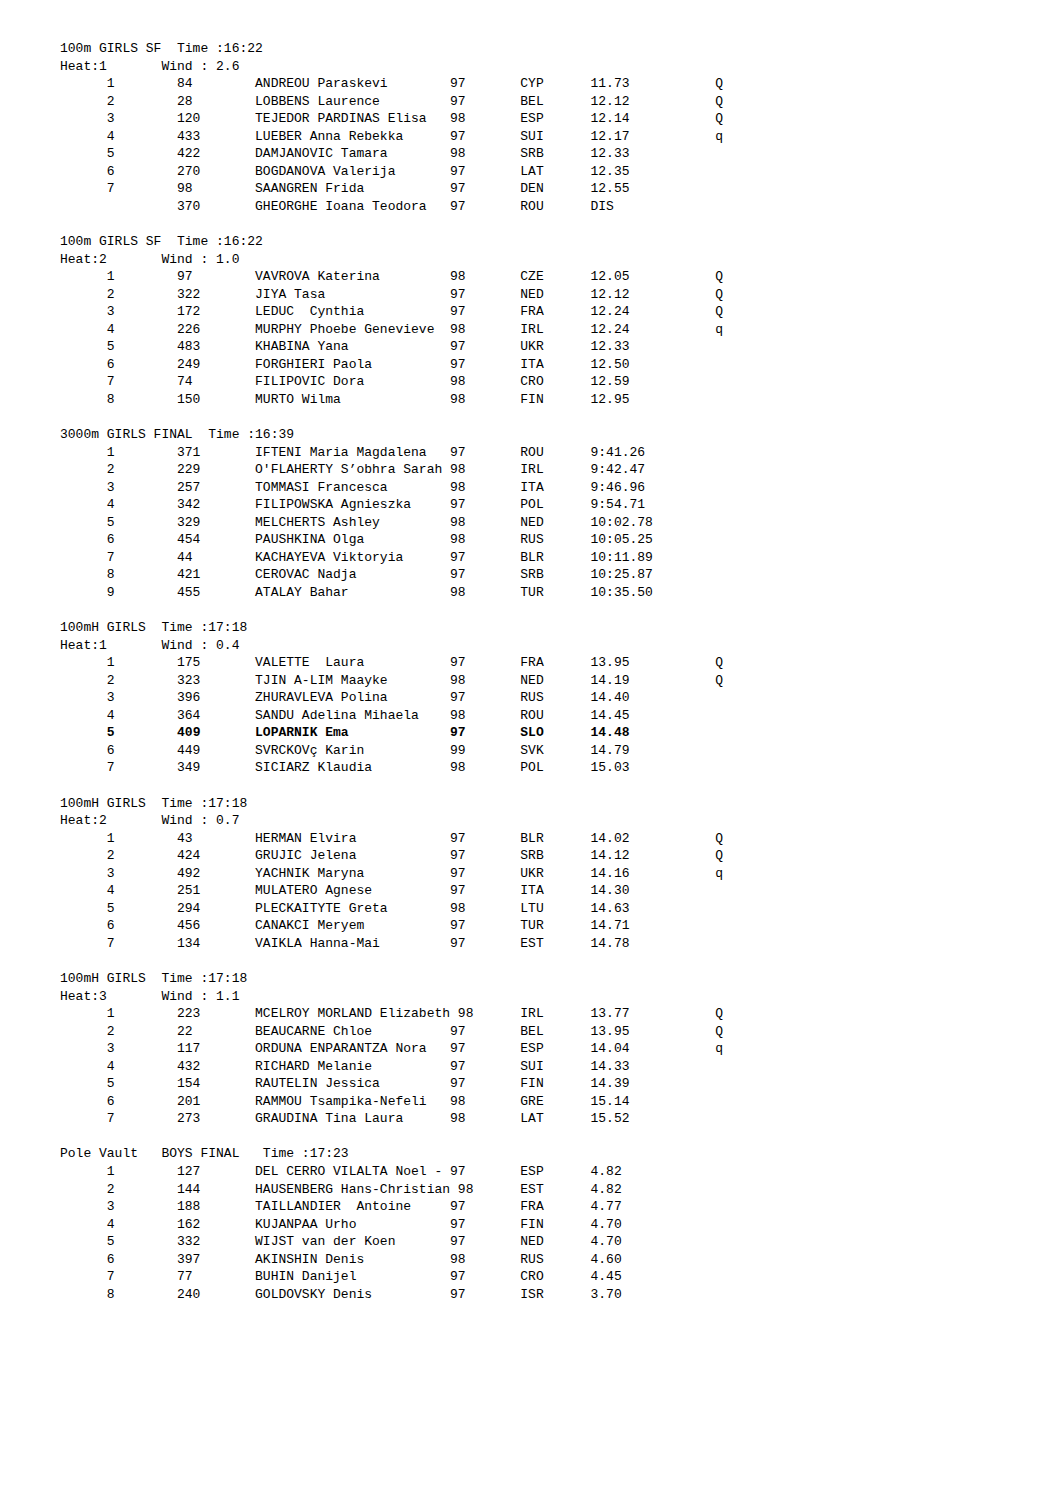100m GIRLS SF  Time :16:22
Heat:1       Wind : 2.6
      1        84        ANDREOU Paraskevi        97       CYP      11.73           Q
      2        28        LOBBENS Laurence         97       BEL      12.12           Q
      3        120       TEJEDOR PARDINAS Elisa   98       ESP      12.14           Q
      4        433       LUEBER Anna Rebekka      97       SUI      12.17           q
      5        422       DAMJANOVIC Tamara        98       SRB      12.33
      6        270       BOGDANOVA Valerija       97       LAT      12.35
      7        98        SAANGREN Frida           97       DEN      12.55
               370       GHEORGHE Ioana Teodora   97       ROU      DIS

100m GIRLS SF  Time :16:22
Heat:2       Wind : 1.0
      1        97        VAVROVA Katerina         98       CZE      12.05           Q
      2        322       JIYA Tasa                97       NED      12.12           Q
      3        172       LEDUC  Cynthia           97       FRA      12.24           Q
      4        226       MURPHY Phoebe Genevieve  98       IRL      12.24           q
      5        483       KHABINA Yana             97       UKR      12.33
      6        249       FORGHIERI Paola          97       ITA      12.50
      7        74        FILIPOVIC Dora           98       CRO      12.59
      8        150       MURTO Wilma              98       FIN      12.95

3000m GIRLS FINAL  Time :16:39
      1        371       IFTENI Maria Magdalena   97       ROU      9:41.26
      2        229       O'FLAHERTY S’obhra Sarah 98       IRL      9:42.47
      3        257       TOMMASI Francesca        98       ITA      9:46.96
      4        342       FILIPOWSKA Agnieszka     97       POL      9:54.71
      5        329       MELCHERTS Ashley         98       NED      10:02.78
      6        454       PAUSHKINA Olga           98       RUS      10:05.25
      7        44        KACHAYEVA Viktoryia      97       BLR      10:11.89
      8        421       CEROVAC Nadja            97       SRB      10:25.87
      9        455       ATALAY Bahar             98       TUR      10:35.50

100mH GIRLS  Time :17:18
Heat:1       Wind : 0.4
      1        175       VALETTE  Laura           97       FRA      13.95           Q
      2        323       TJIN A-LIM Maayke        98       NED      14.19           Q
      3        396       ZHURAVLEVA Polina        97       RUS      14.40
      4        364       SANDU Adelina Mihaela    98       ROU      14.45
      5        409       LOPARNIK Ema             97       SLO      14.48
      6        449       SVRCKOVç Karin           99       SVK      14.79
      7        349       SICIARZ Klaudia          98       POL      15.03

100mH GIRLS  Time :17:18
Heat:2       Wind : 0.7
      1        43        HERMAN Elvira            97       BLR      14.02           Q
      2        424       GRUJIC Jelena            97       SRB      14.12           Q
      3        492       YACHNIK Maryna           97       UKR      14.16           q
      4        251       MULATERO Agnese          97       ITA      14.30
      5        294       PLECKAITYTE Greta        98       LTU      14.63
      6        456       CANAKCI Meryem           97       TUR      14.71
      7        134       VAIKLA Hanna-Mai         97       EST      14.78

100mH GIRLS  Time :17:18
Heat:3       Wind : 1.1
      1        223       MCELROY MORLAND Elizabeth 98      IRL      13.77           Q
      2        22        BEAUCARNE Chloe          97       BEL      13.95           Q
      3        117       ORDUNA ENPARANTZA Nora   97       ESP      14.04           q
      4        432       RICHARD Melanie          97       SUI      14.33
      5        154       RAUTELIN Jessica         97       FIN      14.39
      6        201       RAMMOU Tsampika-Nefeli   98       GRE      15.14
      7        273       GRAUDINA Tina Laura      98       LAT      15.52

Pole Vault   BOYS FINAL   Time :17:23
      1        127       DEL CERRO VILALTA Noel - 97       ESP      4.82
      2        144       HAUSENBERG Hans-Christian 98      EST      4.82
      3        188       TAILLANDIER  Antoine     97       FRA      4.77
      4        162       KUJANPAA Urho            97       FIN      4.70
      5        332       WIJST van der Koen       97       NED      4.70
      6        397       AKINSHIN Denis           98       RUS      4.60
      7        77        BUHIN Danijel            97       CRO      4.45
      8        240       GOLDOVSKY Denis          97       ISR      3.70